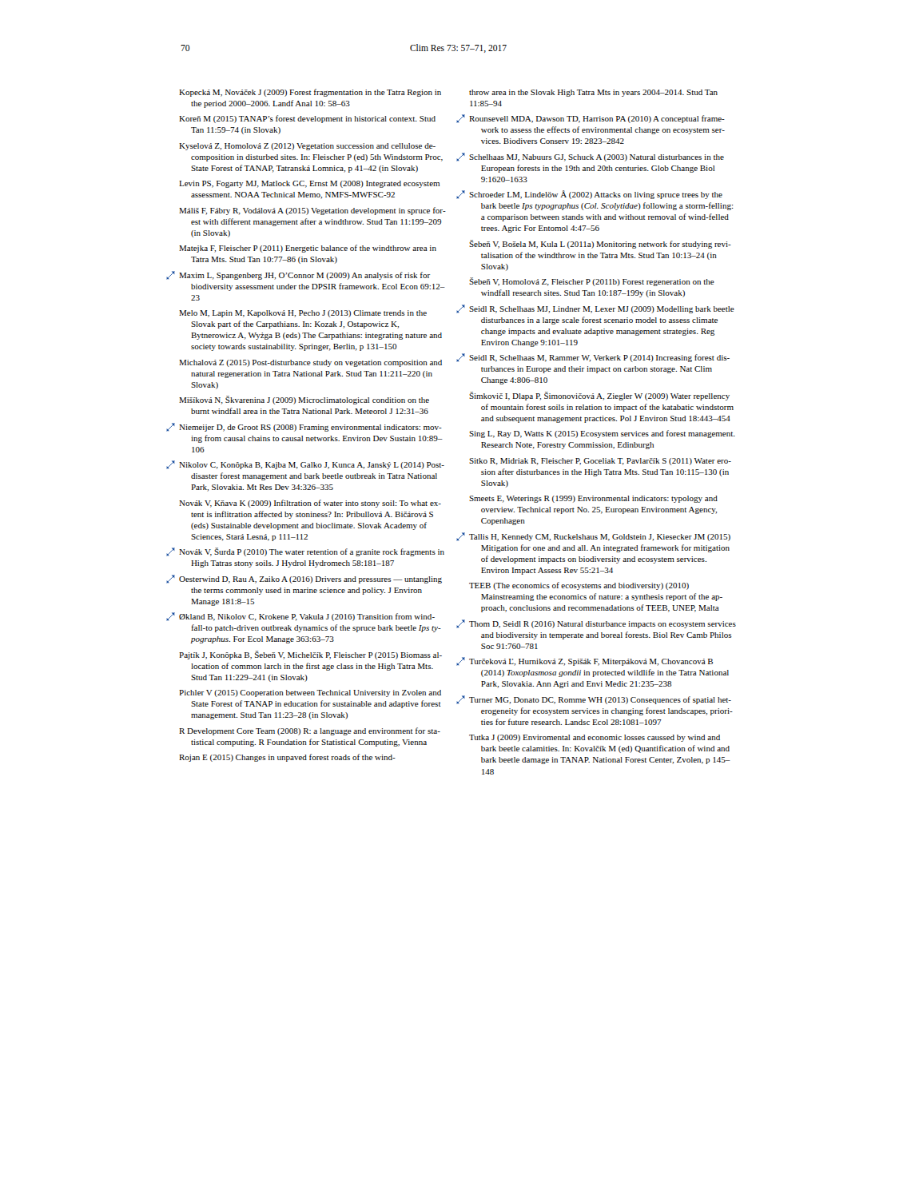70
Clim Res 73: 57–71, 2017
Kopecká M, Nováček J (2009) Forest fragmentation in the Tatra Region in the period 2000–2006. Landf Anal 10: 58–63
Koreň M (2015) TANAP’s forest development in historical context. Stud Tan 11:59–74 (in Slovak)
Kyselová Z, Homolová Z (2012) Vegetation succession and cellulose decomposition in disturbed sites. In: Fleischer P (ed) 5th Windstorm Proc, State Forest of TANAP, Tatranská Lomnica, p 41–42 (in Slovak)
Levin PS, Fogarty MJ, Matlock GC, Ernst M (2008) Integrated ecosystem assessment. NOAA Technical Memo, NMFS-MWFSC-92
Máliš F, Fábry R, Vodálová A (2015) Vegetation development in spruce forest with different management after a windthrow. Stud Tan 11:199–209 (in Slovak)
Matejka F, Fleischer P (2011) Energetic balance of the windthrow area in Tatra Mts. Stud Tan 10:77–86 (in Slovak)
Maxim L, Spangenberg JH, O’Connor M (2009) An analysis of risk for biodiversity assessment under the DPSIR framework. Ecol Econ 69:12–23
Melo M, Lapin M, Kapolková H, Pecho J (2013) Climate trends in the Slovak part of the Carpathians. In: Kozak J, Ostapowicz K, Bytnerowicz A, Wyżga B (eds) The Carpathians: integrating nature and society towards sustainability. Springer, Berlin, p 131–150
Michalová Z (2015) Post-disturbance study on vegetation composition and natural regeneration in Tatra National Park. Stud Tan 11:211–220 (in Slovak)
Mišíková N, Škvarenina J (2009) Microclimatological condition on the burnt windfall area in the Tatra National Park. Meteorol J 12:31–36
Niemeijer D, de Groot RS (2008) Framing environmental indicators: moving from causal chains to causal networks. Environ Dev Sustain 10:89–106
Nikolov C, Konôpka B, Kajba M, Galko J, Kunca A, Janský L (2014) Post-disaster forest management and bark beetle outbreak in Tatra National Park, Slovakia. Mt Res Dev 34:326–335
Novák V, Kňava K (2009) Infiltration of water into stony soil: To what extent is inflitration affected by stoniness? In: Pribullová A. Bičárová S (eds) Sustainable development and bioclimate. Slovak Academy of Sciences, Stará Lesná, p 111–112
Novák V, Šurda P (2010) The water retention of a granite rock fragments in High Tatras stony soils. J Hydrol Hydromech 58:181–187
Oesterwind D, Rau A, Zaiko A (2016) Drivers and pressures — untangling the terms commonly used in marine science and policy. J Environ Manage 181:8–15
Økland B, Nikolov C, Krokene P, Vakula J (2016) Transition from windfall-to patch-driven outbreak dynamics of the spruce bark beetle Ips typographus. For Ecol Manage 363:63–73
Pajtík J, Konôpka B, Šebeň V, Michelčík P, Fleischer P (2015) Biomass allocation of common larch in the first age class in the High Tatra Mts. Stud Tan 11:229–241 (in Slovak)
Pichler V (2015) Cooperation between Technical University in Zvolen and State Forest of TANAP in education for sustainable and adaptive forest management. Stud Tan 11:23–28 (in Slovak)
R Development Core Team (2008) R: a language and environment for statistical computing. R Foundation for Statistical Computing, Vienna
Rojan E (2015) Changes in unpaved forest roads of the wind-
throw area in the Slovak High Tatra Mts in years 2004–2014. Stud Tan 11:85–94
Rounsevell MDA, Dawson TD, Harrison PA (2010) A conceptual framework to assess the effects of environmental change on ecosystem services. Biodivers Conserv 19: 2823–2842
Schelhaas MJ, Nabuurs GJ, Schuck A (2003) Natural disturbances in the European forests in the 19th and 20th centuries. Glob Change Biol 9:1620–1633
Schroeder LM, Lindelöw Å (2002) Attacks on living spruce trees by the bark beetle Ips typographus (Col. Scolytidae) following a storm-felling: a comparison between stands with and without removal of wind-felled trees. Agric For Entomol 4:47–56
Šebeň V, Bošela M, Kula L (2011a) Monitoring network for studying revitalisation of the windthrow in the Tatra Mts. Stud Tan 10:13–24 (in Slovak)
Šebeň V, Homolová Z, Fleischer P (2011b) Forest regeneration on the windfall research sites. Stud Tan 10:187–199y (in Slovak)
Seidl R, Schelhaas MJ, Lindner M, Lexer MJ (2009) Modelling bark beetle disturbances in a large scale forest scenario model to assess climate change impacts and evaluate adaptive management strategies. Reg Environ Change 9:101–119
Seidl R, Schelhaas M, Rammer W, Verkerk P (2014) Increasing forest disturbances in Europe and their impact on carbon storage. Nat Clim Change 4:806–810
Šimkovič I, Dlapa P, Šimonovičová A, Ziegler W (2009) Water repellency of mountain forest soils in relation to impact of the katabatic windstorm and subsequent management practices. Pol J Environ Stud 18:443–454
Sing L, Ray D, Watts K (2015) Ecosystem services and forest management. Research Note, Forestry Commission, Edinburgh
Sitko R, Midriak R, Fleischer P, Goceliak T, Pavlarčík S (2011) Water erosion after disturbances in the High Tatra Mts. Stud Tan 10:115–130 (in Slovak)
Smeets E, Weterings R (1999) Environmental indicators: typology and overview. Technical report No. 25, European Environment Agency, Copenhagen
Tallis H, Kennedy CM, Ruckelshaus M, Goldstein J, Kiesecker JM (2015) Mitigation for one and and all. An integrated framework for mitigation of development impacts on biodiversity and ecosystem services. Environ Impact Assess Rev 55:21–34
TEEB (The economics of ecosystems and biodiversity) (2010) Mainstreaming the economics of nature: a synthesis report of the approach, conclusions and recommenadations of TEEB, UNEP, Malta
Thom D, Seidl R (2016) Natural disturbance impacts on ecosystem services and biodiversity in temperate and boreal forests. Biol Rev Camb Philos Soc 91:760–781
Turčeková Ľ, Hurniková Z, Spišák F, Miterpáková M, Chovancová B (2014) Toxoplasmosa gondii in protected wildlife in the Tatra National Park, Slovakia. Ann Agri and Envi Medic 21:235–238
Turner MG, Donato DC, Romme WH (2013) Consequences of spatial heterogeneity for ecosystem services in changing forest landscapes, priorities for future research. Landsc Ecol 28:1081–1097
Tutka J (2009) Enviromental and economic losses caussed by wind and bark beetle calamities. In: Kovalčík M (ed) Quantification of wind and bark beetle damage in TANAP. National Forest Center, Zvolen, p 145–148